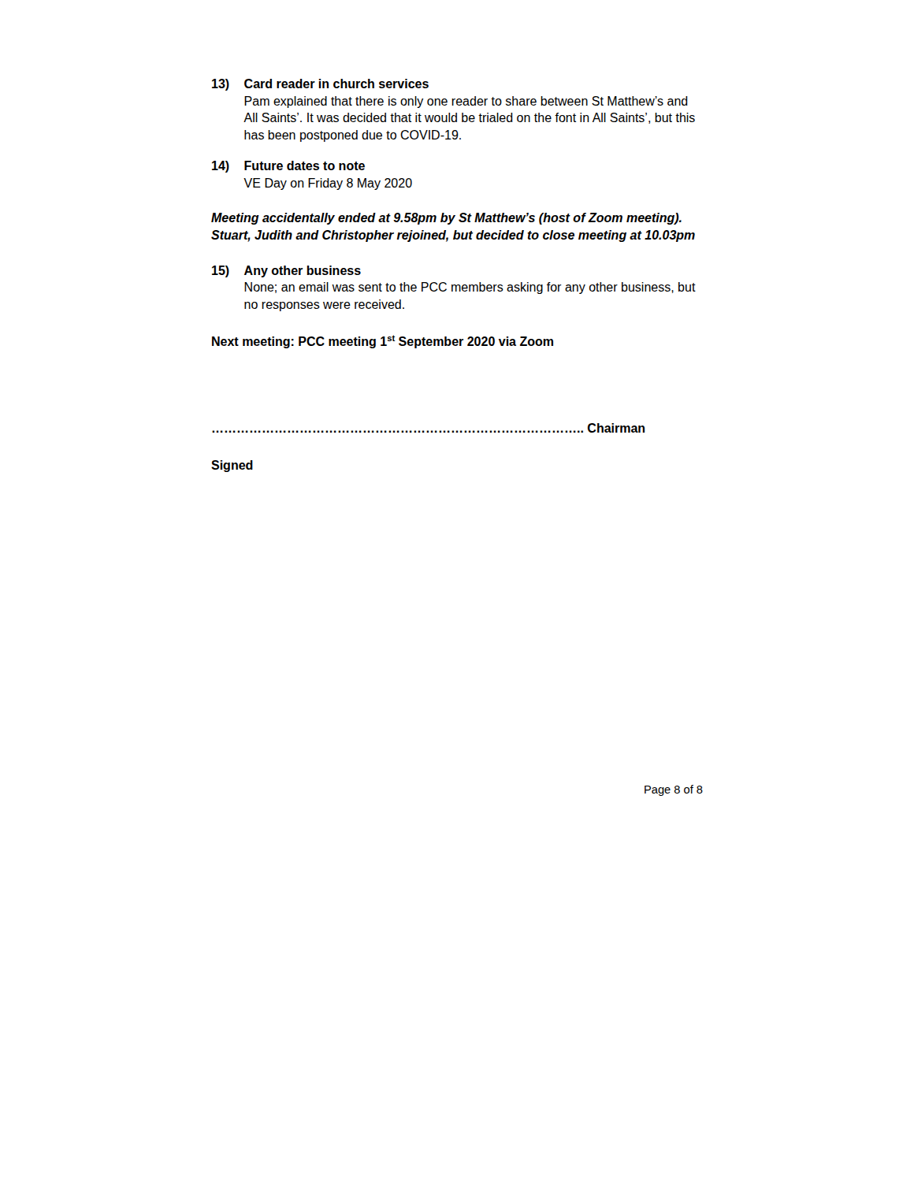13) Card reader in church services Pam explained that there is only one reader to share between St Matthew’s and All Saints’. It was decided that it would be trialed on the font in All Saints’, but this has been postponed due to COVID-19.
14) Future dates to note VE Day on Friday 8 May 2020
Meeting accidentally ended at 9.58pm by St Matthew’s (host of Zoom meeting). Stuart, Judith and Christopher rejoined, but decided to close meeting at 10.03pm
15) Any other business None; an email was sent to the PCC members asking for any other business, but no responses were received.
Next meeting: PCC meeting 1st September 2020 via Zoom
…………………………………………………………………………….. Chairman
Signed
Page 8 of 8